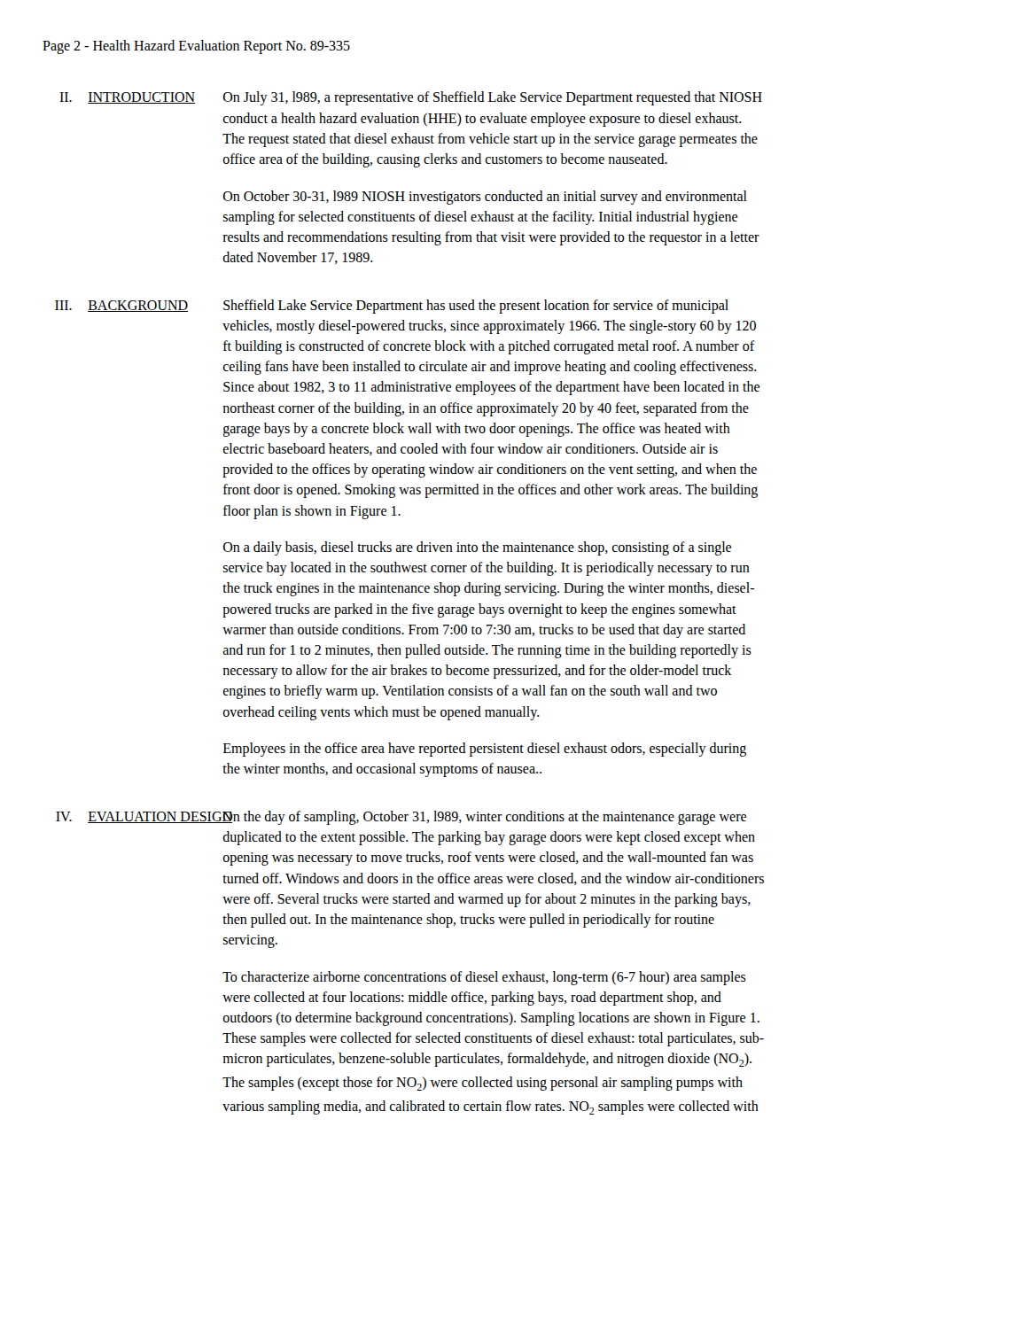Page 2 - Health Hazard Evaluation Report No. 89-335
II.
INTRODUCTION
On July 31, l989, a representative of Sheffield Lake Service Department requested that NIOSH conduct a health hazard evaluation (HHE) to evaluate employee exposure to diesel exhaust. The request stated that diesel exhaust from vehicle start up in the service garage permeates the office area of the building, causing clerks and customers to become nauseated.
On October 30-31, l989 NIOSH investigators conducted an initial survey and environmental sampling for selected constituents of diesel exhaust at the facility. Initial industrial hygiene results and recommendations resulting from that visit were provided to the requestor in a letter dated November 17, 1989.
III.
BACKGROUND
Sheffield Lake Service Department has used the present location for service of municipal vehicles, mostly diesel-powered trucks, since approximately 1966. The single-story 60 by 120 ft building is constructed of concrete block with a pitched corrugated metal roof. A number of ceiling fans have been installed to circulate air and improve heating and cooling effectiveness. Since about 1982, 3 to 11 administrative employees of the department have been located in the northeast corner of the building, in an office approximately 20 by 40 feet, separated from the garage bays by a concrete block wall with two door openings. The office was heated with electric baseboard heaters, and cooled with four window air conditioners. Outside air is provided to the offices by operating window air conditioners on the vent setting, and when the front door is opened. Smoking was permitted in the offices and other work areas. The building floor plan is shown in Figure 1.
On a daily basis, diesel trucks are driven into the maintenance shop, consisting of a single service bay located in the southwest corner of the building. It is periodically necessary to run the truck engines in the maintenance shop during servicing. During the winter months, diesel-powered trucks are parked in the five garage bays overnight to keep the engines somewhat warmer than outside conditions. From 7:00 to 7:30 am, trucks to be used that day are started and run for 1 to 2 minutes, then pulled outside. The running time in the building reportedly is necessary to allow for the air brakes to become pressurized, and for the older-model truck engines to briefly warm up. Ventilation consists of a wall fan on the south wall and two overhead ceiling vents which must be opened manually.
Employees in the office area have reported persistent diesel exhaust odors, especially during the winter months, and occasional symptoms of nausea..
IV.
EVALUATION DESIGN
On the day of sampling, October 31, l989, winter conditions at the maintenance garage were duplicated to the extent possible. The parking bay garage doors were kept closed except when opening was necessary to move trucks, roof vents were closed, and the wall-mounted fan was turned off. Windows and doors in the office areas were closed, and the window air-conditioners were off. Several trucks were started and warmed up for about 2 minutes in the parking bays, then pulled out. In the maintenance shop, trucks were pulled in periodically for routine servicing.
To characterize airborne concentrations of diesel exhaust, long-term (6-7 hour) area samples were collected at four locations: middle office, parking bays, road department shop, and outdoors (to determine background concentrations). Sampling locations are shown in Figure 1. These samples were collected for selected constituents of diesel exhaust: total particulates, sub-micron particulates, benzene-soluble particulates, formaldehyde, and nitrogen dioxide (NO2). The samples (except those for NO2) were collected using personal air sampling pumps with various sampling media, and calibrated to certain flow rates. NO2 samples were collected with